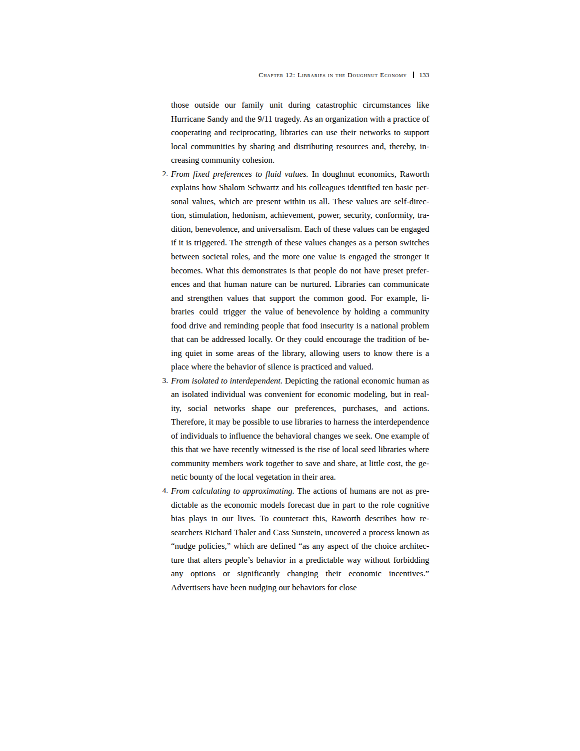Chapter 12: Libraries in the Doughnut Economy 133
those outside our family unit during catastrophic circumstances like Hurricane Sandy and the 9/11 tragedy. As an organization with a practice of cooperating and reciprocating, libraries can use their networks to support local communities by sharing and distributing resources and, thereby, increasing community cohesion.
2. From fixed preferences to fluid values. In doughnut economics, Raworth explains how Shalom Schwartz and his colleagues identified ten basic personal values, which are present within us all. These values are self-direction, stimulation, hedonism, achievement, power, security, conformity, tradition, benevolence, and universalism. Each of these values can be engaged if it is triggered. The strength of these values changes as a person switches between societal roles, and the more one value is engaged the stronger it becomes. What this demonstrates is that people do not have preset preferences and that human nature can be nurtured. Libraries can communicate and strengthen values that support the common good. For example, libraries could trigger the value of benevolence by holding a community food drive and reminding people that food insecurity is a national problem that can be addressed locally. Or they could encourage the tradition of being quiet in some areas of the library, allowing users to know there is a place where the behavior of silence is practiced and valued.
3. From isolated to interdependent. Depicting the rational economic human as an isolated individual was convenient for economic modeling, but in reality, social networks shape our preferences, purchases, and actions. Therefore, it may be possible to use libraries to harness the interdependence of individuals to influence the behavioral changes we seek. One example of this that we have recently witnessed is the rise of local seed libraries where community members work together to save and share, at little cost, the genetic bounty of the local vegetation in their area.
4. From calculating to approximating. The actions of humans are not as predictable as the economic models forecast due in part to the role cognitive bias plays in our lives. To counteract this, Raworth describes how researchers Richard Thaler and Cass Sunstein, uncovered a process known as “nudge policies,” which are defined “as any aspect of the choice architecture that alters people’s behavior in a predictable way without forbidding any options or significantly changing their economic incentives.” Advertisers have been nudging our behaviors for close